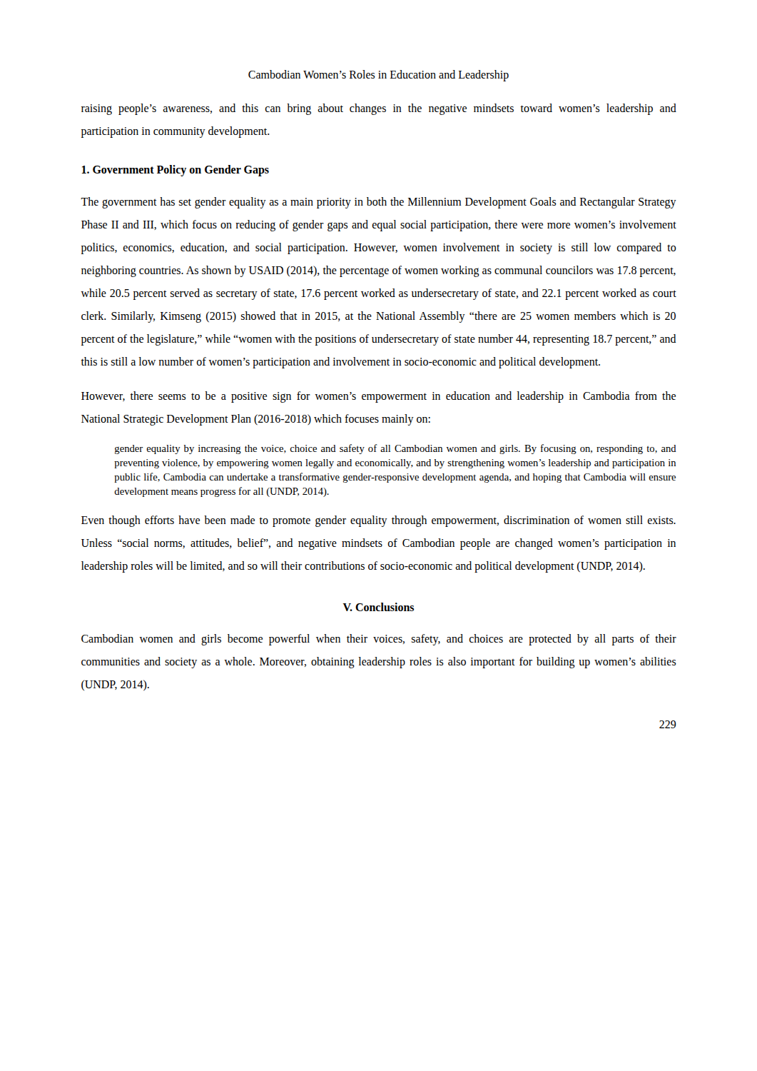Cambodian Women’s Roles in Education and Leadership
raising people’s awareness, and this can bring about changes in the negative mindsets toward women’s leadership and participation in community development.
1. Government Policy on Gender Gaps
The government has set gender equality as a main priority in both the Millennium Development Goals and Rectangular Strategy Phase II and III, which focus on reducing of gender gaps and equal social participation, there were more women’s involvement politics, economics, education, and social participation. However, women involvement in society is still low compared to neighboring countries. As shown by USAID (2014), the percentage of women working as communal councilors was 17.8 percent, while 20.5 percent served as secretary of state, 17.6 percent worked as undersecretary of state, and 22.1 percent worked as court clerk. Similarly, Kimseng (2015) showed that in 2015, at the National Assembly “there are 25 women members which is 20 percent of the legislature,” while “women with the positions of undersecretary of state number 44, representing 18.7 percent,” and this is still a low number of women’s participation and involvement in socio-economic and political development.
However, there seems to be a positive sign for women’s empowerment in education and leadership in Cambodia from the National Strategic Development Plan (2016-2018) which focuses mainly on:
gender equality by increasing the voice, choice and safety of all Cambodian women and girls. By focusing on, responding to, and preventing violence, by empowering women legally and economically, and by strengthening women’s leadership and participation in public life, Cambodia can undertake a transformative gender-responsive development agenda, and hoping that Cambodia will ensure development means progress for all (UNDP, 2014).
Even though efforts have been made to promote gender equality through empowerment, discrimination of women still exists. Unless “social norms, attitudes, belief”, and negative mindsets of Cambodian people are changed women’s participation in leadership roles will be limited, and so will their contributions of socio-economic and political development (UNDP, 2014).
V. Conclusions
Cambodian women and girls become powerful when their voices, safety, and choices are protected by all parts of their communities and society as a whole. Moreover, obtaining leadership roles is also important for building up women’s abilities (UNDP, 2014).
229